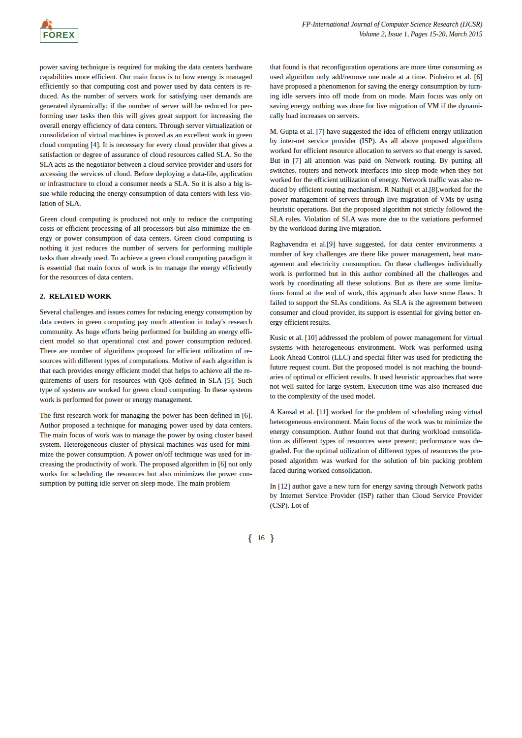🍂 FOREX
FP-International Journal of Computer Science Research (IJCSR)
Volume 2, Issue 1, Pages 15-20, March 2015
power saving technique is required for making the data centers hardware capabilities more efficient. Our main focus is to how energy is managed efficiently so that computing cost and power used by data centers is reduced. As the number of servers work for satisfying user demands are generated dynamically; if the number of server will be reduced for performing user tasks then this will gives great support for increasing the overall energy efficiency of data centers. Through server virtualization or consolidation of virtual machines is proved as an excellent work in green cloud computing [4]. It is necessary for every cloud provider that gives a satisfaction or degree of assurance of cloud resources called SLA. So the SLA acts as the negotiator between a cloud service provider and users for accessing the services of cloud. Before deploying a data-file, application or infrastructure to cloud a consumer needs a SLA. So it is also a big issue while reducing the energy consumption of data centers with less violation of SLA.
Green cloud computing is produced not only to reduce the computing costs or efficient processing of all processors but also minimize the energy or power consumption of data centers. Green cloud computing is nothing it just reduces the number of servers for performing multiple tasks than already used. To achieve a green cloud computing paradigm it is essential that main focus of work is to manage the energy efficiently for the resources of data centers.
2. RELATED WORK
Several challenges and issues comes for reducing energy consumption by data centers in green computing pay much attention in today's research community. As huge efforts being performed for building an energy efficient model so that operational cost and power consumption reduced. There are number of algorithms proposed for efficient utilization of resources with different types of computations. Motive of each algorithm is that each provides energy efficient model that helps to achieve all the requirements of users for resources with QoS defined in SLA [5]. Such type of systems are worked for green cloud computing. In these systems work is performed for power or energy management.
The first research work for managing the power has been defined in [6]. Author proposed a technique for managing power used by data centers. The main focus of work was to manage the power by using cluster based system. Heterogeneous cluster of physical machines was used for minimize the power consumption. A power on/off technique was used for increasing the productivity of work. The proposed algorithm in [6] not only works for scheduling the resources but also minimizes the power consumption by putting idle server on sleep mode. The main problem
that found is that reconfiguration operations are more time consuming as used algorithm only add/remove one node at a time. Pinheiro et al. [6] have proposed a phenomenon for saving the energy consumption by turning idle servers into off mode from on mode. Main focus was only on saving energy nothing was done for live migration of VM if the dynamically load increases on servers.
M. Gupta et al. [7] have suggested the idea of efficient energy utilization by inter-net service provider (ISP). As all above proposed algorithms worked for efficient resource allocation to servers so that energy is saved. But in [7] all attention was paid on Network routing. By putting all switches, routers and network interfaces into sleep mode when they not worked for the efficient utilization of energy. Network traffic was also reduced by efficient routing mechanism. R Nathuji et al.[8],worked for the power management of servers through live migration of VMs by using heuristic operations. But the proposed algorithm not strictly followed the SLA rules. Violation of SLA was more due to the variations performed by the workload during live migration.
Raghavendra et al.[9] have suggested, for data center environments a number of key challenges are there like power management, heat management and electricity consumption. On these challenges individually work is performed but in this author combined all the challenges and work by coordinating all these solutions. But as there are some limitations found at the end of work, this approach also have some flaws. It failed to support the SLAs conditions. As SLA is the agreement between consumer and cloud provider, its support is essential for giving better energy efficient results.
Kusic et al. [10] addressed the problem of power management for virtual systems with heterogeneous environment. Work was performed using Look Ahead Control (LLC) and special filter was used for predicting the future request count. But the proposed model is not reaching the boundaries of optimal or efficient results. It used heuristic approaches that were not well suited for large system. Execution time was also increased due to the complexity of the used model.
A Kansal et al. [11] worked for the problem of scheduling using virtual heterogeneous environment. Main focus of the work was to minimize the energy consumption. Author found out that during workload consolidation as different types of resources were present; performance was degraded. For the optimal utilization of different types of resources the proposed algorithm was worked for the solution of bin packing problem faced during worked consolidation.
In [12] author gave a new turn for energy saving through Network paths by Internet Service Provider (ISP) rather than Cloud Service Provider (CSP). Lot of
{ 16 }